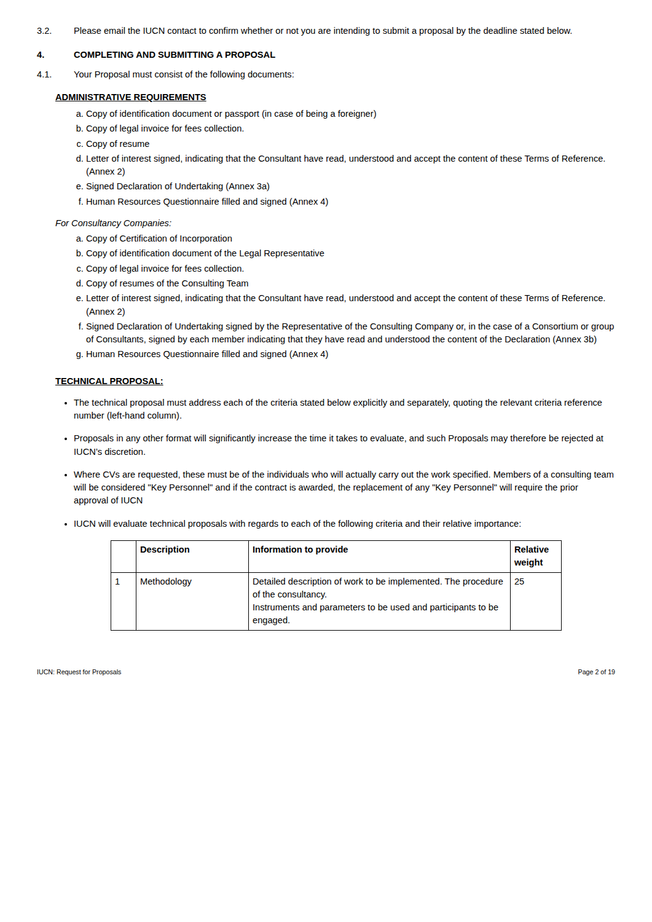3.2.
Please email the IUCN contact to confirm whether or not you are intending to submit a proposal by the deadline stated below.
4. COMPLETING AND SUBMITTING A PROPOSAL
4.1.
Your Proposal must consist of the following documents:
ADMINISTRATIVE REQUIREMENTS
Copy of identification document or passport (in case of being a foreigner)
Copy of legal invoice for fees collection.
Copy of resume
Letter of interest signed, indicating that the Consultant have read, understood and accept the content of these Terms of Reference. (Annex 2)
Signed Declaration of Undertaking (Annex 3a)
Human Resources Questionnaire filled and signed (Annex 4)
For Consultancy Companies:
Copy of Certification of Incorporation
Copy of identification document of the Legal Representative
Copy of legal invoice for fees collection.
Copy of resumes of the Consulting Team
Letter of interest signed, indicating that the Consultant have read, understood and accept the content of these Terms of Reference. (Annex 2)
Signed Declaration of Undertaking signed by the Representative of the Consulting Company or, in the case of a Consortium or group of Consultants, signed by each member indicating that they have read and understood the content of the Declaration (Annex 3b)
Human Resources Questionnaire filled and signed (Annex 4)
TECHNICAL PROPOSAL:
The technical proposal must address each of the criteria stated below explicitly and separately, quoting the relevant criteria reference number (left-hand column).
Proposals in any other format will significantly increase the time it takes to evaluate, and such Proposals may therefore be rejected at IUCN’s discretion.
Where CVs are requested, these must be of the individuals who will actually carry out the work specified. Members of a consulting team will be considered "Key Personnel" and if the contract is awarded, the replacement of any "Key Personnel" will require the prior approval of IUCN
IUCN will evaluate technical proposals with regards to each of the following criteria and their relative importance:
| | Description | Information to provide | Relative weight |
| --- | --- | --- | --- |
| 1 | Methodology | Detailed description of work to be implemented. The procedure of the consultancy. Instruments and parameters to be used and participants to be engaged. | 25 |
IUCN: Request for Proposals Page 2 of 19